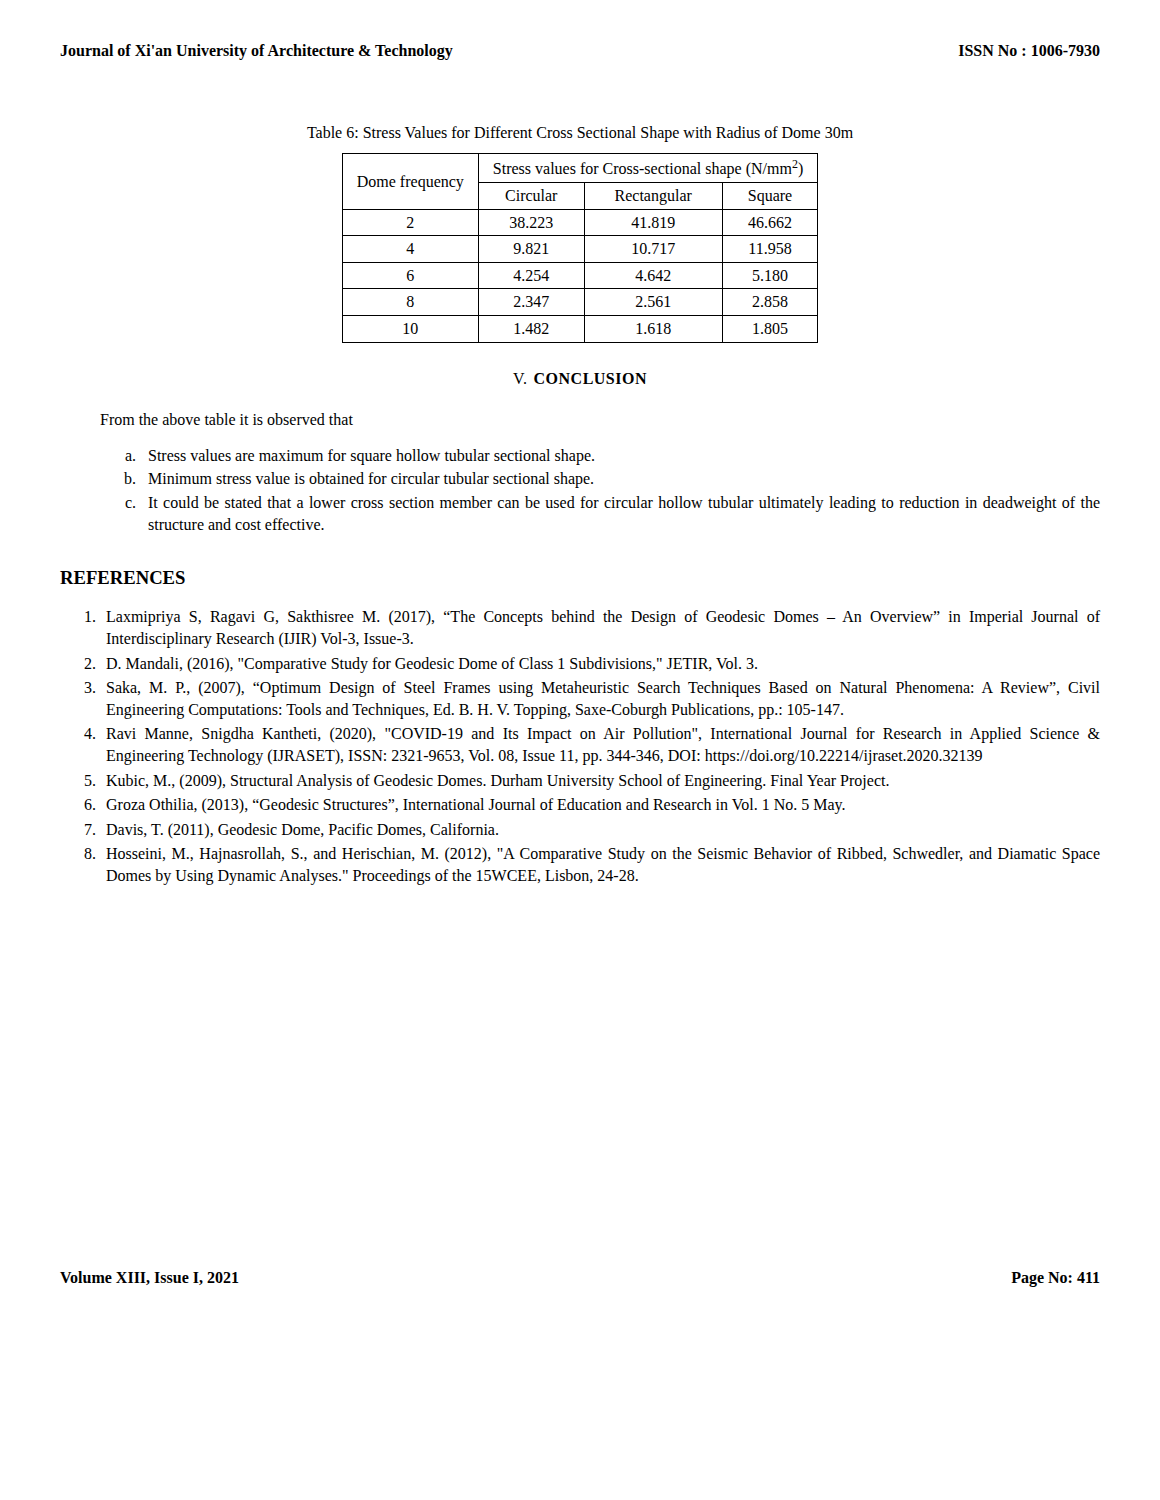Journal of Xi'an University of Architecture & Technology
ISSN No : 1006-7930
Table 6: Stress Values for Different Cross Sectional Shape with Radius of Dome 30m
| Dome frequency | Stress values for Cross-sectional shape (N/mm 2 ) |
| --- | --- |
| Circular | Rectangular | Square |
| 2 | 38.223 | 41.819 | 46.662 |
| 4 | 9.821 | 10.717 | 11.958 |
| 6 | 4.254 | 4.642 | 5.180 |
| 8 | 2.347 | 2.561 | 2.858 |
| 10 | 1.482 | 1.618 | 1.805 |
V. CONCLUSION
From the above table it is observed that
Stress values are maximum for square hollow tubular sectional shape.
Minimum stress value is obtained for circular tubular sectional shape.
It could be stated that a lower cross section member can be used for circular hollow tubular ultimately leading to reduction in deadweight of the structure and cost effective.
REFERENCES
Laxmipriya S, Ragavi G, Sakthisree M. (2017), “The Concepts behind the Design of Geodesic Domes – An Overview” in Imperial Journal of Interdisciplinary Research (IJIR) Vol-3, Issue-3.
D. Mandali, (2016), "Comparative Study for Geodesic Dome of Class 1 Subdivisions," JETIR, Vol. 3.
Saka, M. P., (2007), “Optimum Design of Steel Frames using Metaheuristic Search Techniques Based on Natural Phenomena: A Review”, Civil Engineering Computations: Tools and Techniques, Ed. B. H. V. Topping, Saxe-Coburgh Publications, pp.: 105-147.
Ravi Manne, Snigdha Kantheti, (2020), "COVID-19 and Its Impact on Air Pollution", International Journal for Research in Applied Science & Engineering Technology (IJRASET), ISSN: 2321-9653, Vol. 08, Issue 11, pp. 344-346, DOI: https://doi.org/10.22214/ijraset.2020.32139
Kubic, M., (2009), Structural Analysis of Geodesic Domes. Durham University School of Engineering. Final Year Project.
Groza Othilia, (2013), “Geodesic Structures”, International Journal of Education and Research in Vol. 1 No. 5 May.
Davis, T. (2011), Geodesic Dome, Pacific Domes, California.
Hosseini, M., Hajnasrollah, S., and Herischian, M. (2012), "A Comparative Study on the Seismic Behavior of Ribbed, Schwedler, and Diamatic Space Domes by Using Dynamic Analyses." Proceedings of the 15WCEE, Lisbon, 24-28.
Volume XIII, Issue I, 2021
Page No: 411